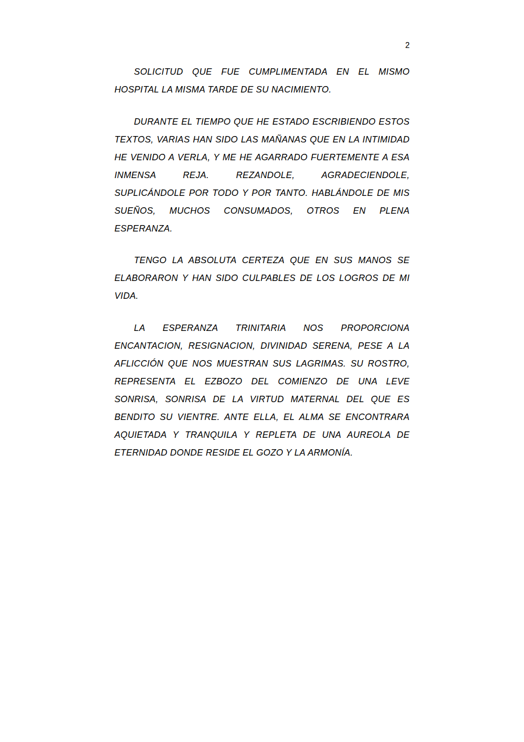2
Solicitud que fue cumplimentada en el mismo hospital la misma tarde de su nacimiento.
Durante el tiempo que he estado escribiendo estos textos, varias han sido las mañanas que en la intimidad he venido a verla, y me he agarrado fuertemente a esa inmensa reja. Rezandole, agradeciendole, suplicándole por todo y por tanto. Hablándole de mis sueños, muchos consumados, otros en plena esperanza.
Tengo la absoluta certeza que en sus manos se elaboraron y han sido culpables de los logros de mi vida.
La esperanza trinitaria nos proporciona encantacion, resignacion, divinidad serena, pese a la aflicción que nos muestran sus lagrimas. Su rostro, representa el ezbozo del comienzo de una leve sonrisa, sonrisa de la virtud maternal del que es bendito su vientre. Ante ella, el alma se encontrara aquietada y tranquila y repleta de una aureola de eternidad donde reside el gozo y la armonía.